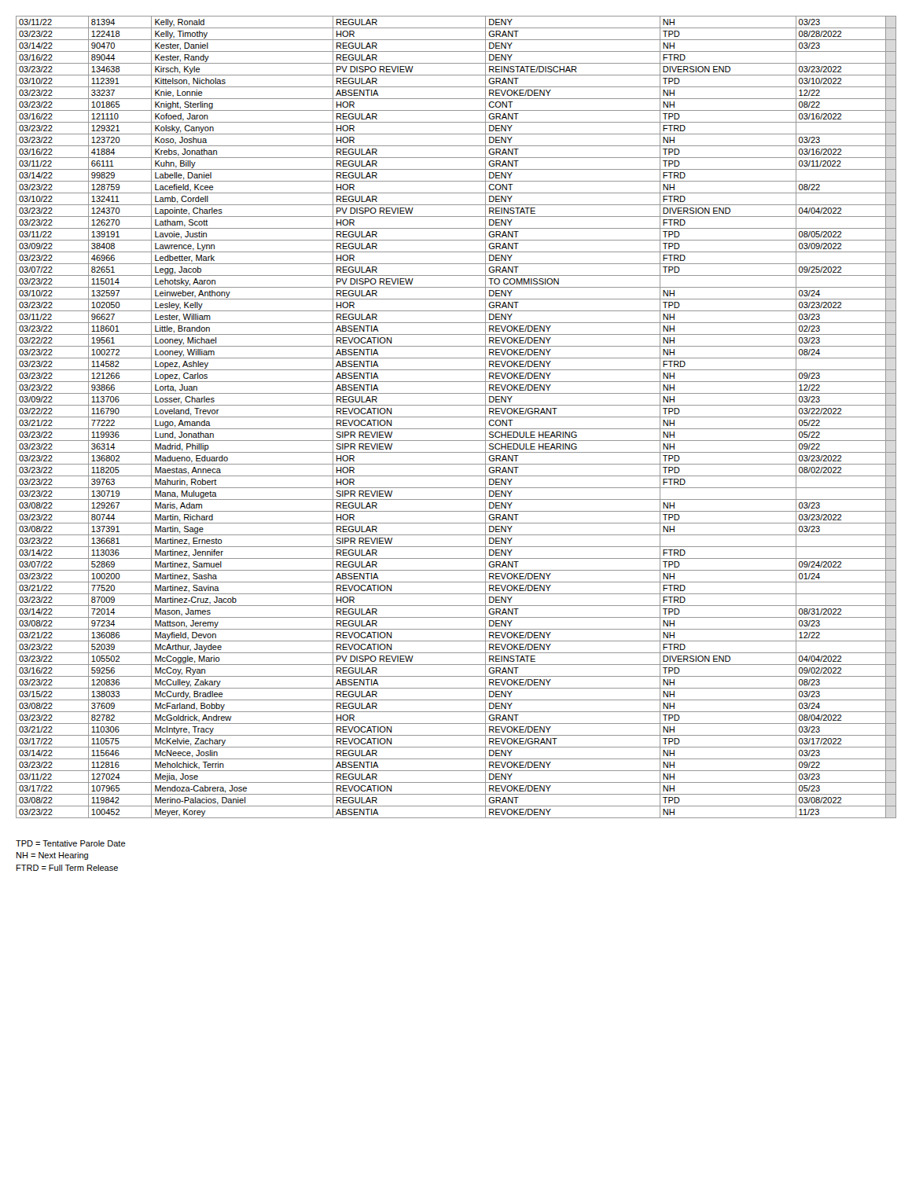| 03/11/22 | 81394 | Kelly, Ronald | REGULAR | DENY | NH | 03/23 | |
| 03/23/22 | 122418 | Kelly, Timothy | HOR | GRANT | TPD | 08/28/2022 | |
| 03/14/22 | 90470 | Kester, Daniel | REGULAR | DENY | NH | 03/23 | |
| 03/16/22 | 89044 | Kester, Randy | REGULAR | DENY | FTRD | | |
| 03/23/22 | 134638 | Kirsch, Kyle | PV DISPO REVIEW | REINSTATE/DISCHAR | DIVERSION END | 03/23/2022 | |
| 03/10/22 | 112391 | Kittelson, Nicholas | REGULAR | GRANT | TPD | 03/10/2022 | |
| 03/23/22 | 33237 | Knie, Lonnie | ABSENTIA | REVOKE/DENY | NH | 12/22 | |
| 03/23/22 | 101865 | Knight, Sterling | HOR | CONT | NH | 08/22 | |
| 03/16/22 | 121110 | Kofoed, Jaron | REGULAR | GRANT | TPD | 03/16/2022 | |
| 03/23/22 | 129321 | Kolsky, Canyon | HOR | DENY | FTRD | | |
| 03/23/22 | 123720 | Koso, Joshua | HOR | DENY | NH | 03/23 | |
| 03/16/22 | 41884 | Krebs, Jonathan | REGULAR | GRANT | TPD | 03/16/2022 | |
| 03/11/22 | 66111 | Kuhn, Billy | REGULAR | GRANT | TPD | 03/11/2022 | |
| 03/14/22 | 99829 | Labelle, Daniel | REGULAR | DENY | FTRD | | |
| 03/23/22 | 128759 | Lacefield, Kcee | HOR | CONT | NH | 08/22 | |
| 03/10/22 | 132411 | Lamb, Cordell | REGULAR | DENY | FTRD | | |
| 03/23/22 | 124370 | Lapointe, Charles | PV DISPO REVIEW | REINSTATE | DIVERSION END | 04/04/2022 | |
| 03/23/22 | 126270 | Latham, Scott | HOR | DENY | FTRD | | |
| 03/11/22 | 139191 | Lavoie, Justin | REGULAR | GRANT | TPD | 08/05/2022 | |
| 03/09/22 | 38408 | Lawrence, Lynn | REGULAR | GRANT | TPD | 03/09/2022 | |
| 03/23/22 | 46966 | Ledbetter, Mark | HOR | DENY | FTRD | | |
| 03/07/22 | 82651 | Legg, Jacob | REGULAR | GRANT | TPD | 09/25/2022 | |
| 03/23/22 | 115014 | Lehotsky, Aaron | PV DISPO REVIEW | TO COMMISSION | | | |
| 03/10/22 | 132597 | Leinweber, Anthony | REGULAR | DENY | NH | 03/24 | |
| 03/23/22 | 102050 | Lesley, Kelly | HOR | GRANT | TPD | 03/23/2022 | |
| 03/11/22 | 96627 | Lester, William | REGULAR | DENY | NH | 03/23 | |
| 03/23/22 | 118601 | Little, Brandon | ABSENTIA | REVOKE/DENY | NH | 02/23 | |
| 03/22/22 | 19561 | Looney, Michael | REVOCATION | REVOKE/DENY | NH | 03/23 | |
| 03/23/22 | 100272 | Looney, William | ABSENTIA | REVOKE/DENY | NH | 08/24 | |
| 03/23/22 | 114582 | Lopez, Ashley | ABSENTIA | REVOKE/DENY | FTRD | | |
| 03/23/22 | 121266 | Lopez, Carlos | ABSENTIA | REVOKE/DENY | NH | 09/23 | |
| 03/23/22 | 93866 | Lorta, Juan | ABSENTIA | REVOKE/DENY | NH | 12/22 | |
| 03/09/22 | 113706 | Losser, Charles | REGULAR | DENY | NH | 03/23 | |
| 03/22/22 | 116790 | Loveland, Trevor | REVOCATION | REVOKE/GRANT | TPD | 03/22/2022 | |
| 03/21/22 | 77222 | Lugo, Amanda | REVOCATION | CONT | NH | 05/22 | |
| 03/23/22 | 119936 | Lund, Jonathan | SIPR REVIEW | SCHEDULE HEARING | NH | 05/22 | |
| 03/23/22 | 36314 | Madrid, Phillip | SIPR REVIEW | SCHEDULE HEARING | NH | 09/22 | |
| 03/23/22 | 136802 | Madueno, Eduardo | HOR | GRANT | TPD | 03/23/2022 | |
| 03/23/22 | 118205 | Maestas, Anneca | HOR | GRANT | TPD | 08/02/2022 | |
| 03/23/22 | 39763 | Mahurin, Robert | HOR | DENY | FTRD | | |
| 03/23/22 | 130719 | Mana, Mulugeta | SIPR REVIEW | DENY | | | |
| 03/08/22 | 129267 | Maris, Adam | REGULAR | DENY | NH | 03/23 | |
| 03/23/22 | 80744 | Martin, Richard | HOR | GRANT | TPD | 03/23/2022 | |
| 03/08/22 | 137391 | Martin, Sage | REGULAR | DENY | NH | 03/23 | |
| 03/23/22 | 136681 | Martinez, Ernesto | SIPR REVIEW | DENY | | | |
| 03/14/22 | 113036 | Martinez, Jennifer | REGULAR | DENY | FTRD | | |
| 03/07/22 | 52869 | Martinez, Samuel | REGULAR | GRANT | TPD | 09/24/2022 | |
| 03/23/22 | 100200 | Martinez, Sasha | ABSENTIA | REVOKE/DENY | NH | 01/24 | |
| 03/21/22 | 77520 | Martinez, Savina | REVOCATION | REVOKE/DENY | FTRD | | |
| 03/23/22 | 87009 | Martinez-Cruz, Jacob | HOR | DENY | FTRD | | |
| 03/14/22 | 72014 | Mason, James | REGULAR | GRANT | TPD | 08/31/2022 | |
| 03/08/22 | 97234 | Mattson, Jeremy | REGULAR | DENY | NH | 03/23 | |
| 03/21/22 | 136086 | Mayfield, Devon | REVOCATION | REVOKE/DENY | NH | 12/22 | |
| 03/23/22 | 52039 | McArthur, Jaydee | REVOCATION | REVOKE/DENY | FTRD | | |
| 03/23/22 | 105502 | McCoggle, Mario | PV DISPO REVIEW | REINSTATE | DIVERSION END | 04/04/2022 | |
| 03/16/22 | 59256 | McCoy, Ryan | REGULAR | GRANT | TPD | 09/02/2022 | |
| 03/23/22 | 120836 | McCulley, Zakary | ABSENTIA | REVOKE/DENY | NH | 08/23 | |
| 03/15/22 | 138033 | McCurdy, Bradlee | REGULAR | DENY | NH | 03/23 | |
| 03/08/22 | 37609 | McFarland, Bobby | REGULAR | DENY | NH | 03/24 | |
| 03/23/22 | 82782 | McGoldrick, Andrew | HOR | GRANT | TPD | 08/04/2022 | |
| 03/21/22 | 110306 | McIntyre, Tracy | REVOCATION | REVOKE/DENY | NH | 03/23 | |
| 03/17/22 | 110575 | McKelvie, Zachary | REVOCATION | REVOKE/GRANT | TPD | 03/17/2022 | |
| 03/14/22 | 115646 | McNeece, Joslin | REGULAR | DENY | NH | 03/23 | |
| 03/23/22 | 112816 | Meholchick, Terrin | ABSENTIA | REVOKE/DENY | NH | 09/22 | |
| 03/11/22 | 127024 | Mejia, Jose | REGULAR | DENY | NH | 03/23 | |
| 03/17/22 | 107965 | Mendoza-Cabrera, Jose | REVOCATION | REVOKE/DENY | NH | 05/23 | |
| 03/08/22 | 119842 | Merino-Palacios, Daniel | REGULAR | GRANT | TPD | 03/08/2022 | |
| 03/23/22 | 100452 | Meyer, Korey | ABSENTIA | REVOKE/DENY | NH | 11/23 | |
TPD = Tentative Parole Date
NH = Next Hearing
FTRD = Full Term Release